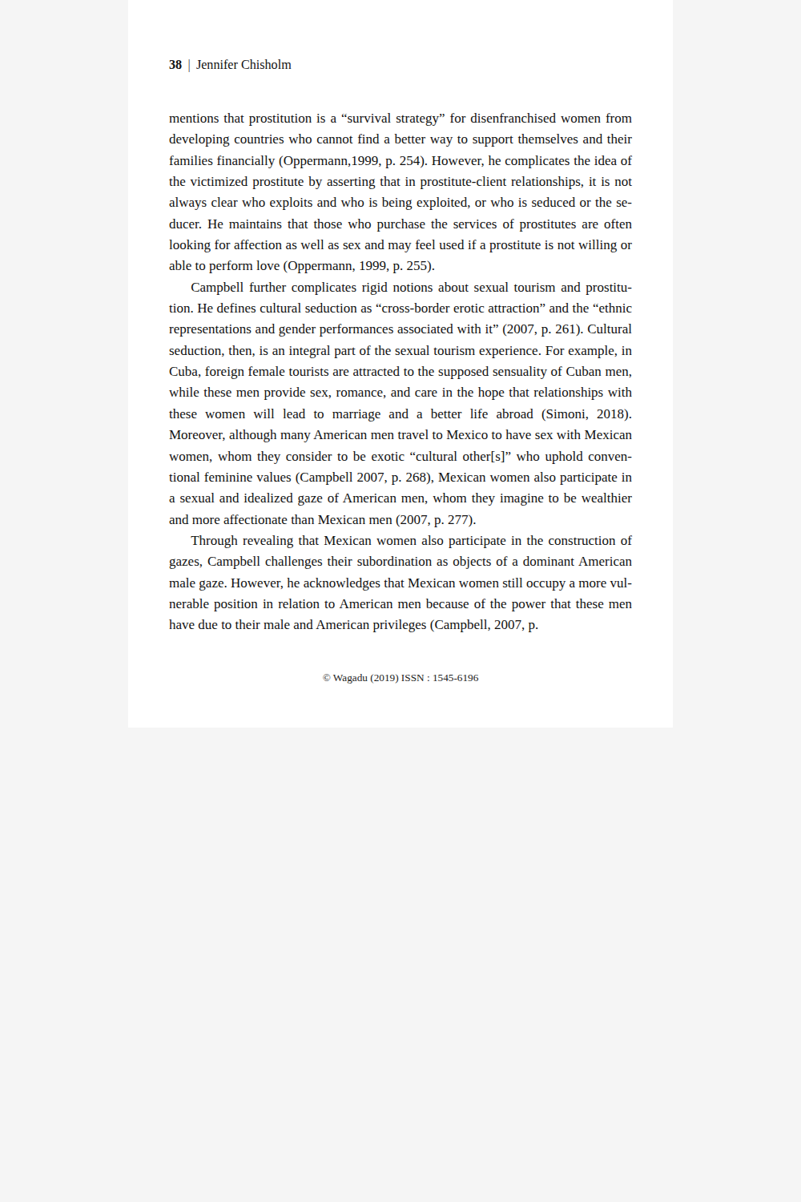38|Jennifer Chisholm
mentions that prostitution is a “survival strategy” for disenfranchised women from developing countries who cannot find a better way to support themselves and their families financially (Oppermann,1999, p. 254). However, he complicates the idea of the victimized prostitute by asserting that in prostitute-client relationships, it is not always clear who exploits and who is being exploited, or who is seduced or the seducer. He maintains that those who purchase the services of prostitutes are often looking for affection as well as sex and may feel used if a prostitute is not willing or able to perform love (Oppermann, 1999, p. 255).
Campbell further complicates rigid notions about sexual tourism and prostitution. He defines cultural seduction as “cross-border erotic attraction” and the “ethnic representations and gender performances associated with it” (2007, p. 261). Cultural seduction, then, is an integral part of the sexual tourism experience. For example, in Cuba, foreign female tourists are attracted to the supposed sensuality of Cuban men, while these men provide sex, romance, and care in the hope that relationships with these women will lead to marriage and a better life abroad (Simoni, 2018). Moreover, although many American men travel to Mexico to have sex with Mexican women, whom they consider to be exotic “cultural other[s]” who uphold conventional feminine values (Campbell 2007, p. 268), Mexican women also participate in a sexual and idealized gaze of American men, whom they imagine to be wealthier and more affectionate than Mexican men (2007, p. 277).
Through revealing that Mexican women also participate in the construction of gazes, Campbell challenges their subordination as objects of a dominant American male gaze. However, he acknowledges that Mexican women still occupy a more vulnerable position in relation to American men because of the power that these men have due to their male and American privileges (Campbell, 2007, p.
© Wagadu (2019) ISSN : 1545-6196